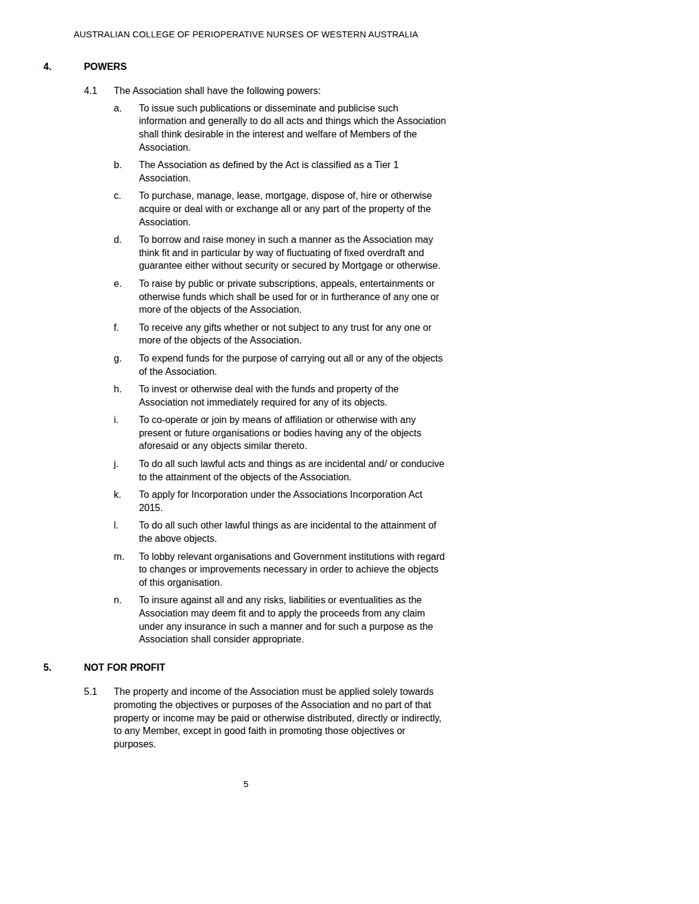AUSTRALIAN COLLEGE OF PERIOPERATIVE NURSES OF WESTERN AUSTRALIA
4.
POWERS
4.1 The Association shall have the following powers:
a. To issue such publications or disseminate and publicise such information and generally to do all acts and things which the Association shall think desirable in the interest and welfare of Members of the Association.
b. The Association as defined by the Act is classified as a Tier 1 Association.
c. To purchase, manage, lease, mortgage, dispose of, hire or otherwise acquire or deal with or exchange all or any part of the property of the Association.
d. To borrow and raise money in such a manner as the Association may think fit and in particular by way of fluctuating of fixed overdraft and guarantee either without security or secured by Mortgage or otherwise.
e. To raise by public or private subscriptions, appeals, entertainments or otherwise funds which shall be used for or in furtherance of any one or more of the objects of the Association.
f. To receive any gifts whether or not subject to any trust for any one or more of the objects of the Association.
g. To expend funds for the purpose of carrying out all or any of the objects of the Association.
h. To invest or otherwise deal with the funds and property of the Association not immediately required for any of its objects.
i. To co-operate or join by means of affiliation or otherwise with any present or future organisations or bodies having any of the objects aforesaid or any objects similar thereto.
j. To do all such lawful acts and things as are incidental and/ or conducive to the attainment of the objects of the Association.
k. To apply for Incorporation under the Associations Incorporation Act 2015.
l. To do all such other lawful things as are incidental to the attainment of the above objects.
m. To lobby relevant organisations and Government institutions with regard to changes or improvements necessary in order to achieve the objects of this organisation.
n. To insure against all and any risks, liabilities or eventualities as the Association may deem fit and to apply the proceeds from any claim under any insurance in such a manner and for such a purpose as the Association shall consider appropriate.
5.
NOT FOR PROFIT
5.1 The property and income of the Association must be applied solely towards promoting the objectives or purposes of the Association and no part of that property or income may be paid or otherwise distributed, directly or indirectly, to any Member, except in good faith in promoting those objectives or purposes.
5